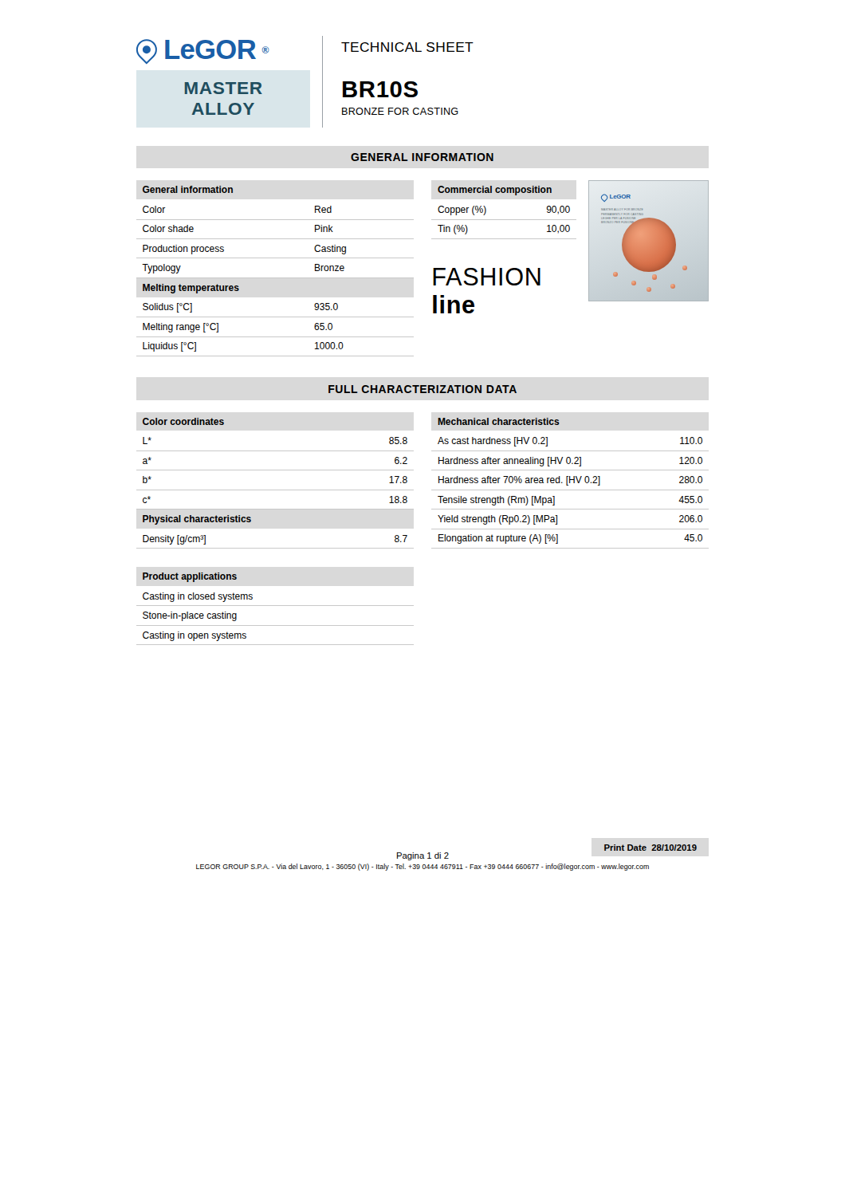LeGOR®
MASTER
ALLOY
TECHNICAL SHEET
BR10S
BRONZE FOR CASTING
GENERAL INFORMATION
| General information |
| --- |
| Color | Red |
| Color shade | Pink |
| Production process | Casting |
| Typology | Bronze |
| Melting temperatures |
| Solidus [°C] | 935.0 |
| Melting range [°C] | 65.0 |
| Liquidus [°C] | 1000.0 |
| Commercial composition |
| --- |
| Copper (%) | 90,00 |
| Tin (%) | 10,00 |
FASHION line
LeGOR
MASTER ALLOY FOR BRONZE
PERMANENTLY FOR CASTING
LEGHE PER LA FUSIONE
BRONZO PER FUSIONE
FULL CHARACTERIZATION DATA
| Color coordinates |
| --- |
| L* | 85.8 |
| a* | 6.2 |
| b* | 17.8 |
| c* | 18.8 |
| Physical characteristics |
| Density [g/cm³] | 8.7 |
| Product applications |
| --- |
| Casting in closed systems |
| Stone-in-place casting |
| Casting in open systems |
| Mechanical characteristics |
| --- |
| As cast hardness [HV 0.2] | 110.0 |
| Hardness after annealing [HV 0.2] | 120.0 |
| Hardness after 70% area red. [HV 0.2] | 280.0 |
| Tensile strength (Rm) [Mpa] | 455.0 |
| Yield strength (Rp0.2) [MPa] | 206.0 |
| Elongation at rupture (A) [%] | 45.0 |
Print Date 28/10/2019
Pagina 1 di 2
LEGOR GROUP S.P.A. - Via del Lavoro, 1 - 36050 (VI) - Italy - Tel. +39 0444 467911 - Fax +39 0444 660677 - info@legor.com - www.legor.com